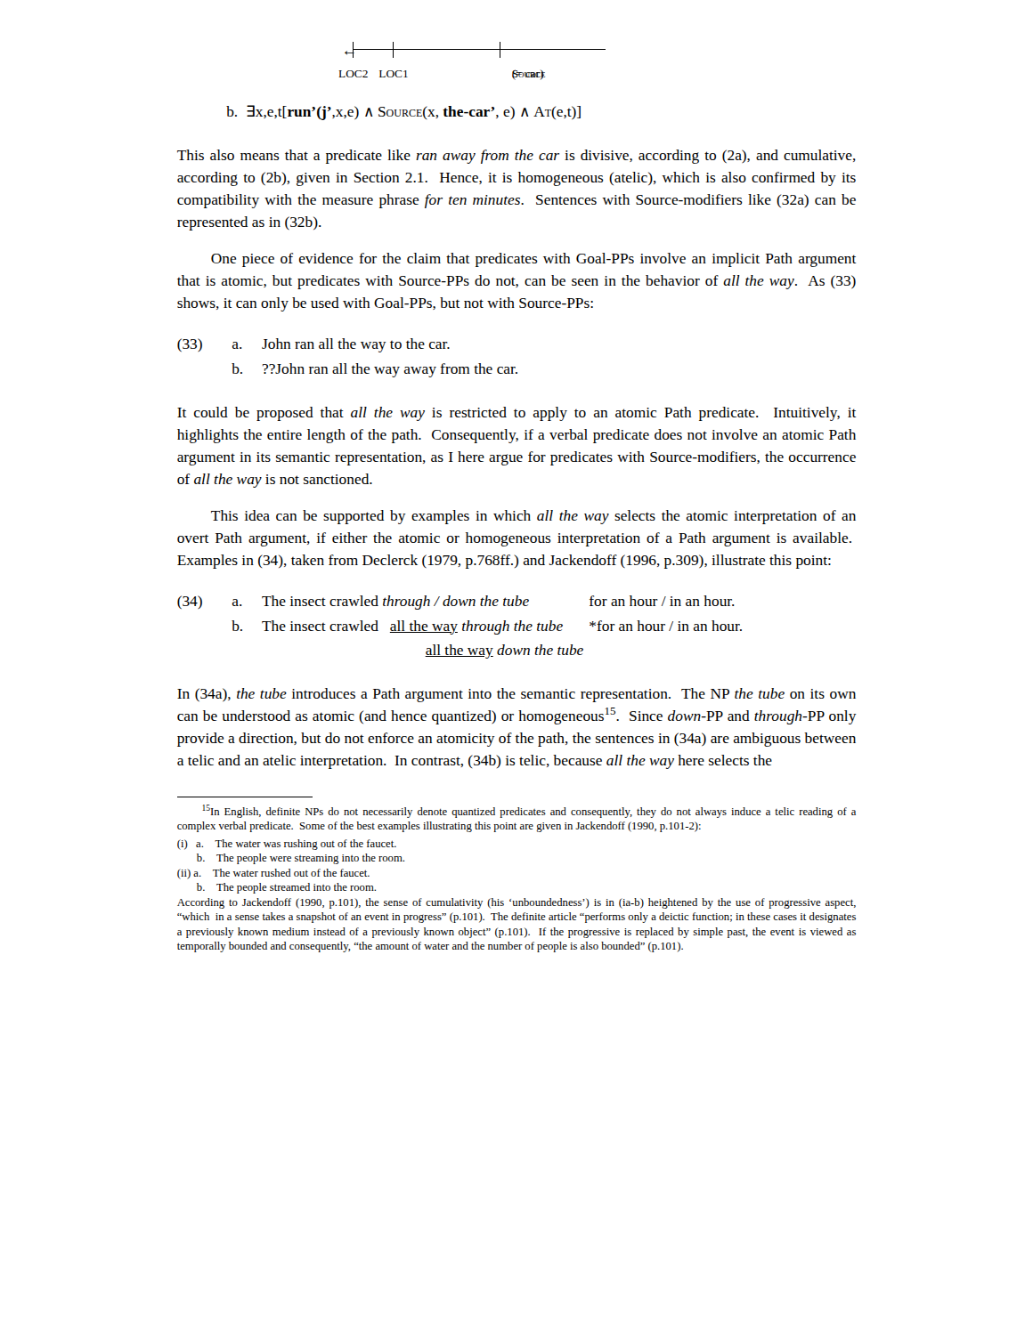←
LOC2 LOC1 Source (= car)
b. ∃x,e,t[run’(j’,x,e) ∧ Source(x, the-car’, e) ∧ At(e,t)]
This also means that a predicate like ran away from the car is divisive, according to (2a), and cumulative, according to (2b), given in Section 2.1. Hence, it is homogeneous (atelic), which is also confirmed by its compatibility with the measure phrase for ten minutes. Sentences with Source-modifiers like (32a) can be represented as in (32b).
One piece of evidence for the claim that predicates with Goal-PPs involve an implicit Path argument that is atomic, but predicates with Source-PPs do not, can be seen in the behavior of all the way. As (33) shows, it can only be used with Goal-PPs, but not with Source-PPs:
| (33) | a. | John ran all the way to the car. |
| | b. | ??John ran all the way away from the car. |
It could be proposed that all the way is restricted to apply to an atomic Path predicate. Intuitively, it highlights the entire length of the path. Consequently, if a verbal predicate does not involve an atomic Path argument in its semantic representation, as I here argue for predicates with Source-modifiers, the occurrence of all the way is not sanctioned.
This idea can be supported by examples in which all the way selects the atomic interpretation of an overt Path argument, if either the atomic or homogeneous interpretation of a Path argument is available. Examples in (34), taken from Declerck (1979, p.768ff.) and Jackendoff (1996, p.309), illustrate this point:
| (34) | a. | The insect crawled through / down the tube | for an hour / in an hour. |
| | b. | The insect crawled all the way through the tube | *for an hour / in an hour. |
| | | all the way down the tube | |
In (34a), the tube introduces a Path argument into the semantic representation. The NP the tube on its own can be understood as atomic (and hence quantized) or homogeneous15. Since down-PP and through-PP only provide a direction, but do not enforce an atomicity of the path, the sentences in (34a) are ambiguous between a telic and an atelic interpretation. In contrast, (34b) is telic, because all the way here selects the
15In English, definite NPs do not necessarily denote quantized predicates and consequently, they do not always induce a telic reading of a complex verbal predicate. Some of the best examples illustrating this point are given in Jackendoff (1990, p.101-2):
(i) a. The water was rushing out of the faucet.
b. The people were streaming into the room.
(ii) a. The water rushed out of the faucet.
b. The people streamed into the room.
According to Jackendoff (1990, p.101), the sense of cumulativity (his ‘unboundedness’) is in (ia-b) heightened by the use of progressive aspect, “which in a sense takes a snapshot of an event in progress” (p.101). The definite article “performs only a deictic function; in these cases it designates a previously known medium instead of a previously known object” (p.101). If the progressive is replaced by simple past, the event is viewed as temporally bounded and consequently, “the amount of water and the number of people is also bounded” (p.101).